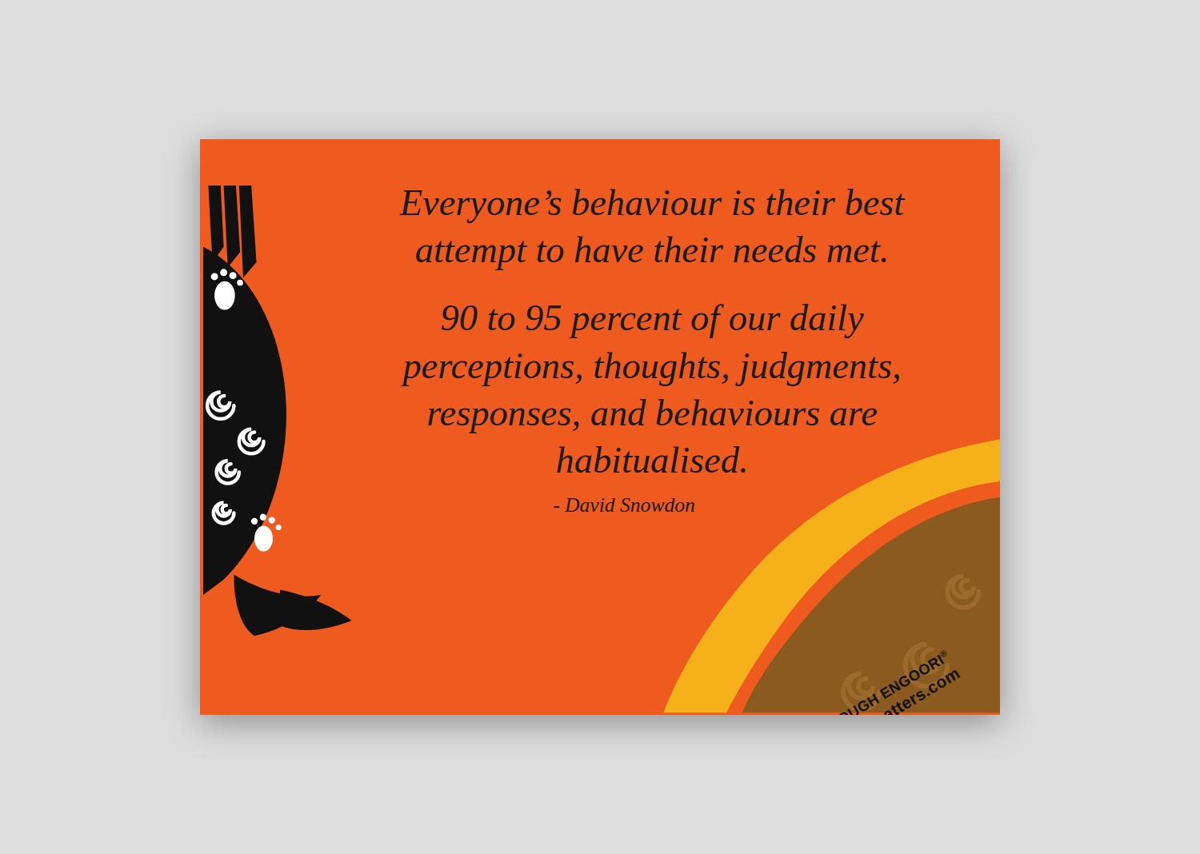Everyone’s behaviour is their best attempt to have their needs met.
90 to 95 percent of our daily perceptions, thoughts, judgments, responses, and behaviours are habitualised.
- David Snowdon
Leading Through Engoori® www.murrimatters.com